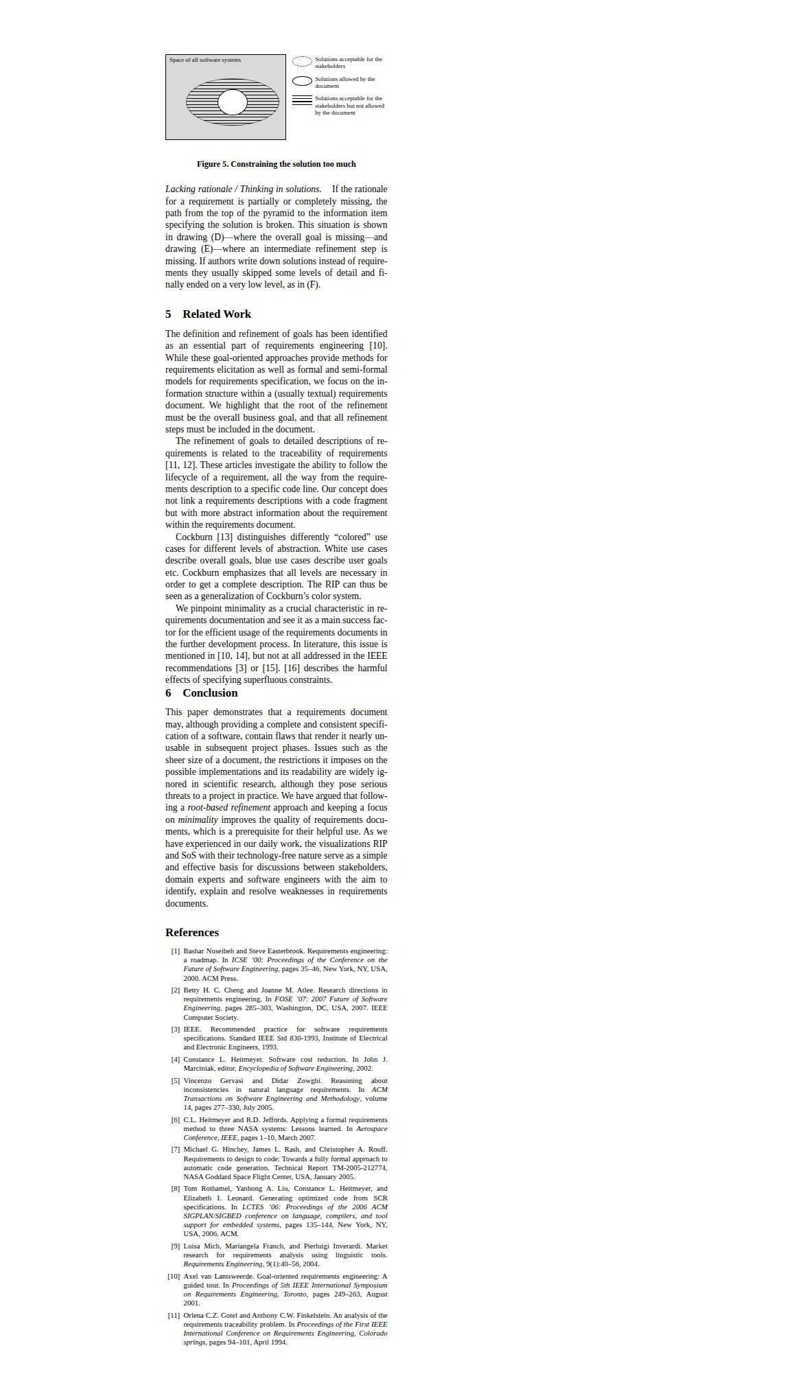Space of all software systems
Solutions acceptable for the stakeholders
Solutions allowed by the document
Solutions acceptable for the stakeholders but not allowed by the document
Figure 5. Constraining the solution too much
Lacking rationale / Thinking in solutions. If the rationale for a requirement is partially or completely missing, the path from the top of the pyramid to the information item specifying the solution is broken. This situation is shown in drawing (D)—where the overall goal is missing—and drawing (E)—where an intermediate refinement step is missing. If authors write down solutions instead of requirements they usually skipped some levels of detail and finally ended on a very low level, as in (F).
5 Related Work
The definition and refinement of goals has been identified as an essential part of requirements engineering [10]. While these goal-oriented approaches provide methods for requirements elicitation as well as formal and semi-formal models for requirements specification, we focus on the information structure within a (usually textual) requirements document. We highlight that the root of the refinement must be the overall business goal, and that all refinement steps must be included in the document.
The refinement of goals to detailed descriptions of requirements is related to the traceability of requirements [11, 12]. These articles investigate the ability to follow the lifecycle of a requirement, all the way from the requirements description to a specific code line. Our concept does not link a requirements descriptions with a code fragment but with more abstract information about the requirement within the requirements document.
Cockburn [13] distinguishes differently “colored” use cases for different levels of abstraction. White use cases describe overall goals, blue use cases describe user goals etc. Cockburn emphasizes that all levels are necessary in order to get a complete description. The RIP can thus be seen as a generalization of Cockburn’s color system.
We pinpoint minimality as a crucial characteristic in requirements documentation and see it as a main success factor for the efficient usage of the requirements documents in the further development process. In literature, this issue is mentioned in [10, 14], but not at all addressed in the IEEE recommendations [3] or [15]. [16] describes the harmful effects of specifying superfluous constraints.
6 Conclusion
This paper demonstrates that a requirements document may, although providing a complete and consistent specification of a software, contain flaws that render it nearly unusable in subsequent project phases. Issues such as the sheer size of a document, the restrictions it imposes on the possible implementations and its readability are widely ignored in scientific research, although they pose serious threats to a project in practice. We have argued that following a root-based refinement approach and keeping a focus on minimality improves the quality of requirements documents, which is a prerequisite for their helpful use. As we have experienced in our daily work, the visualizations RIP and SoS with their technology-free nature serve as a simple and effective basis for discussions between stakeholders, domain experts and software engineers with the aim to identify, explain and resolve weaknesses in requirements documents.
References
[1]
Bashar Nuseibeh and Steve Easterbrook. Requirements engineering: a roadmap. In ICSE ’00: Proceedings of the Conference on the Future of Software Engineering, pages 35–46, New York, NY, USA, 2000. ACM Press.
[2]
Betty H. C. Cheng and Joanne M. Atlee. Research directions in requirements engineering. In FOSE ’07: 2007 Future of Software Engineering, pages 285–303, Washington, DC, USA, 2007. IEEE Computer Society.
[3]
IEEE. Recommended practice for software requirements specifications. Standard IEEE Std 830-1993, Institute of Electrical and Electronic Engineers, 1993.
[4]
Constance L. Heitmeyer. Software cost reduction. In John J. Marciniak, editor, Encyclopedia of Software Engineering, 2002.
[5]
Vincenzo Gervasi and Didar Zowghi. Reasoning about inconsistencies in natural language requirements. In ACM Transactions on Software Engineering and Methodology, volume 14, pages 277–330, July 2005.
[6]
C.L. Heitmeyer and R.D. Jeffords. Applying a formal requirements method to three NASA systems: Lessons learned. In Aerospace Conference, IEEE, pages 1–10, March 2007.
[7]
Michael G. Hinchey, James L. Rash, and Christopher A. Rouff. Requirements to design to code: Towards a fully formal approach to automatic code generation. Technical Report TM-2005-212774, NASA Goddard Space Flight Center, USA, January 2005.
[8]
Tom Rothamel, Yanhong A. Liu, Constance L. Heitmeyer, and Elizabeth I. Leonard. Generating optimized code from SCR specifications. In LCTES ’06: Proceedings of the 2006 ACM SIGPLAN/SIGBED conference on language, compilers, and tool support for embedded systems, pages 135–144, New York, NY, USA, 2006. ACM.
[9]
Luisa Mich, Mariangela Franch, and Pierluigi Inverardi. Market research for requirements analysis using linguistic tools. Requirements Engineering, 9(1):40–56, 2004.
[10]
Axel van Lamsweerde. Goal-oriented requirements engineering: A guided tour. In Proceedings of 5th IEEE International Symposium on Requirements Engineering, Toronto, pages 249–263, August 2001.
[11]
Orlena C.Z. Gotel and Anthony C.W. Finkelstein. An analysis of the requirements traceability problem. In Proceedings of the First IEEE International Conference on Requirements Engineering, Colorado springs, pages 94–101, April 1994.